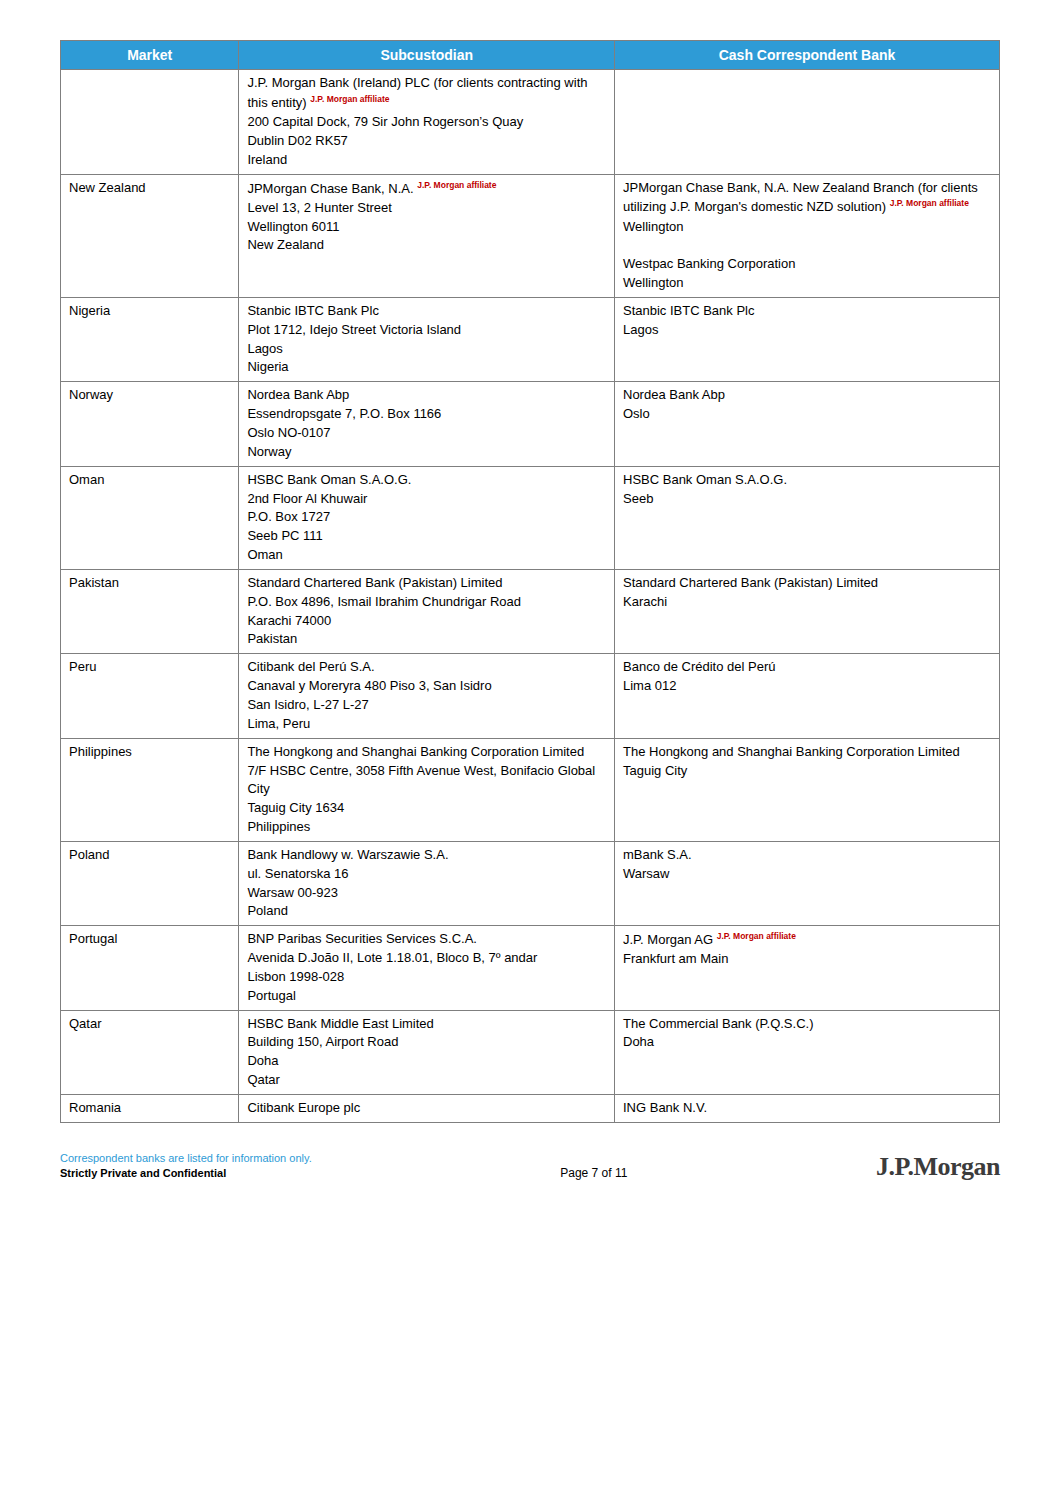| Market | Subcustodian | Cash Correspondent Bank |
| --- | --- | --- |
| | J.P. Morgan Bank (Ireland) PLC (for clients contracting with this entity) J.P. Morgan affiliate 200 Capital Dock, 79 Sir John Rogerson’s Quay Dublin D02 RK57 Ireland | |
| New Zealand | JPMorgan Chase Bank, N.A. J.P. Morgan affiliate Level 13, 2 Hunter Street Wellington 6011 New Zealand | JPMorgan Chase Bank, N.A. New Zealand Branch (for clients utilizing J.P. Morgan's domestic NZD solution) J.P. Morgan affiliate Wellington Westpac Banking Corporation Wellington |
| Nigeria | Stanbic IBTC Bank Plc Plot 1712, Idejo Street Victoria Island Lagos Nigeria | Stanbic IBTC Bank Plc Lagos |
| Norway | Nordea Bank Abp Essendropsgate 7, P.O. Box 1166 Oslo NO-0107 Norway | Nordea Bank Abp Oslo |
| Oman | HSBC Bank Oman S.A.O.G. 2nd Floor Al Khuwair P.O. Box 1727 Seeb PC 111 Oman | HSBC Bank Oman S.A.O.G. Seeb |
| Pakistan | Standard Chartered Bank (Pakistan) Limited P.O. Box 4896, Ismail Ibrahim Chundrigar Road Karachi 74000 Pakistan | Standard Chartered Bank (Pakistan) Limited Karachi |
| Peru | Citibank del Perú S.A. Canaval y Moreryra 480 Piso 3, San Isidro San Isidro, L-27 L-27 Lima, Peru | Banco de Crédito del Perú Lima 012 |
| Philippines | The Hongkong and Shanghai Banking Corporation Limited 7/F HSBC Centre, 3058 Fifth Avenue West, Bonifacio Global City Taguig City 1634 Philippines | The Hongkong and Shanghai Banking Corporation Limited Taguig City |
| Poland | Bank Handlowy w. Warszawie S.A. ul. Senatorska 16 Warsaw 00-923 Poland | mBank S.A. Warsaw |
| Portugal | BNP Paribas Securities Services S.C.A. Avenida D.João II, Lote 1.18.01, Bloco B, 7º andar Lisbon 1998-028 Portugal | J.P. Morgan AG J.P. Morgan affiliate Frankfurt am Main |
| Qatar | HSBC Bank Middle East Limited Building 150, Airport Road Doha Qatar | The Commercial Bank (P.Q.S.C.) Doha |
| Romania | Citibank Europe plc | ING Bank N.V. |
Correspondent banks are listed for information only.
Strictly Private and Confidential
Page 7 of 11
J.P.Morgan